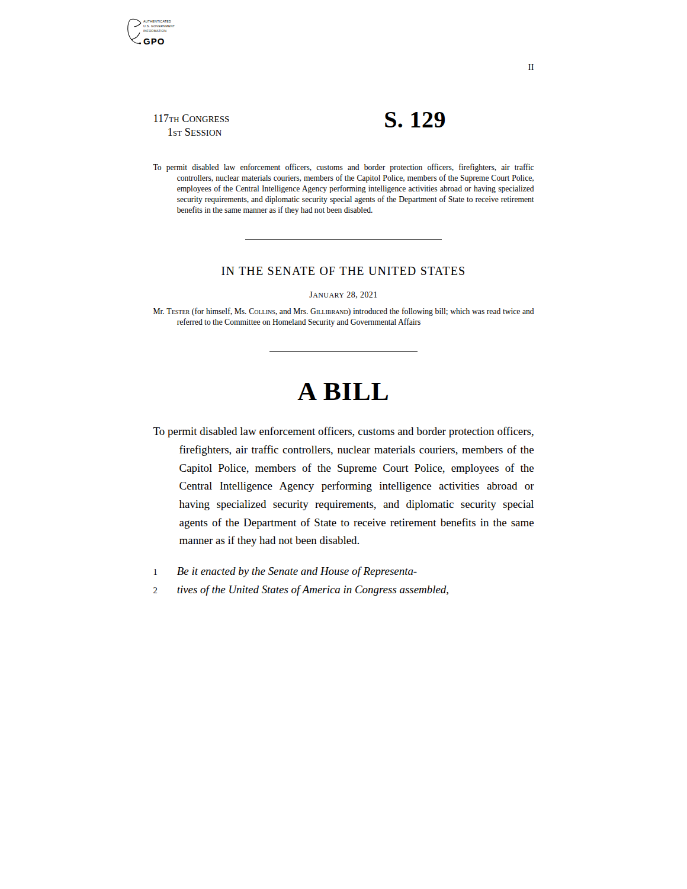AUTHENTICATED U.S. GOVERNMENT INFORMATION GPO
II
117TH CONGRESS 1ST SESSION
S. 129
To permit disabled law enforcement officers, customs and border protection officers, firefighters, air traffic controllers, nuclear materials couriers, members of the Capitol Police, members of the Supreme Court Police, employees of the Central Intelligence Agency performing intelligence activities abroad or having specialized security requirements, and diplomatic security special agents of the Department of State to receive retirement benefits in the same manner as if they had not been disabled.
IN THE SENATE OF THE UNITED STATES
JANUARY 28, 2021
Mr. Tester (for himself, Ms. Collins, and Mrs. Gillibrand) introduced the following bill; which was read twice and referred to the Committee on Homeland Security and Governmental Affairs
A BILL
To permit disabled law enforcement officers, customs and border protection officers, firefighters, air traffic controllers, nuclear materials couriers, members of the Capitol Police, members of the Supreme Court Police, employees of the Central Intelligence Agency performing intelligence activities abroad or having specialized security requirements, and diplomatic security special agents of the Department of State to receive retirement benefits in the same manner as if they had not been disabled.
1 Be it enacted by the Senate and House of Representa-
2 tives of the United States of America in Congress assembled,